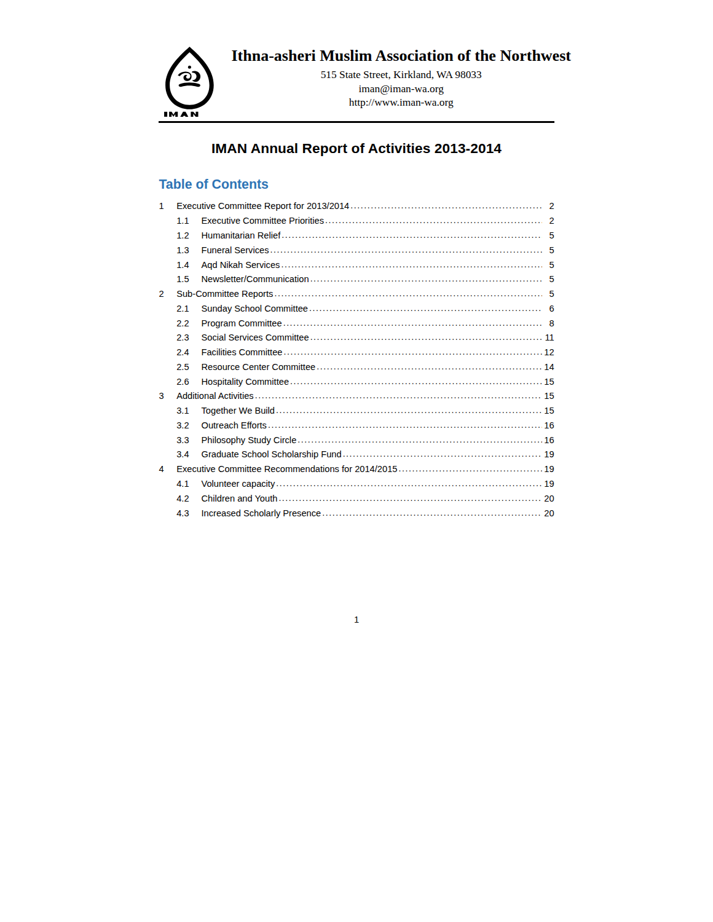Ithna-asheri Muslim Association of the Northwest
515 State Street, Kirkland, WA 98033
iman@iman-wa.org
http://www.iman-wa.org
IMAN Annual Report of Activities 2013-2014
Table of Contents
1 Executive Committee Report for 2013/2014 ................................................................................................. 2
1.1 Executive Committee Priorities ..................................................................................................... 2
1.2 Humanitarian Relief ..................................................................................................................... 5
1.3 Funeral Services ......................................................................................................................... 5
1.4 Aqd Nikah Services ..................................................................................................................... 5
1.5 Newsletter/Communication ......................................................................................................... 5
2 Sub-Committee Reports ................................................................................................................. 5
2.1 Sunday School Committee ........................................................................................................... 6
2.2 Program Committee ..................................................................................................................... 8
2.3 Social Services Committee ........................................................................................................... 11
2.4 Facilities Committee ..................................................................................................................... 12
2.5 Resource Center Committee ....................................................................................................... 14
2.6 Hospitality Committee ................................................................................................................. 15
3 Additional Activities ......................................................................................................................... 15
3.1 Together We Build ..................................................................................................................... 15
3.2 Outreach Efforts ......................................................................................................................... 16
3.3 Philosophy Study Circle ................................................................................................................. 16
3.4 Graduate School Scholarship Fund ............................................................................................. 19
4 Executive Committee Recommendations for 2014/2015 ................................................................. 19
4.1 Volunteer capacity ..................................................................................................................... 19
4.2 Children and Youth ..................................................................................................................... 20
4.3 Increased Scholarly Presence ....................................................................................................... 20
1